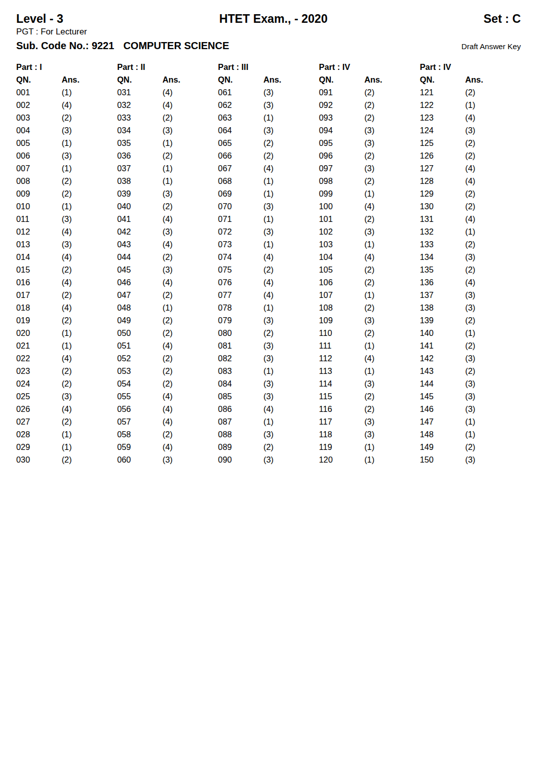Level - 3
HTET Exam., - 2020
Set : C
PGT : For Lecturer
Sub. Code No.: 9221 COMPUTER SCIENCE Draft Answer Key
| Part : I | Part : II | Part : III | Part : IV | Part : IV |
| --- | --- | --- | --- | --- |
| QN. | Ans. | QN. | Ans. | QN. | Ans. | QN. | Ans. | QN. | Ans. |
| 001 | (1) | 031 | (4) | 061 | (3) | 091 | (2) | 121 | (2) |
| 002 | (4) | 032 | (4) | 062 | (3) | 092 | (2) | 122 | (1) |
| 003 | (2) | 033 | (2) | 063 | (1) | 093 | (2) | 123 | (4) |
| 004 | (3) | 034 | (3) | 064 | (3) | 094 | (3) | 124 | (3) |
| 005 | (1) | 035 | (1) | 065 | (2) | 095 | (3) | 125 | (2) |
| 006 | (3) | 036 | (2) | 066 | (2) | 096 | (2) | 126 | (2) |
| 007 | (1) | 037 | (1) | 067 | (4) | 097 | (3) | 127 | (4) |
| 008 | (2) | 038 | (1) | 068 | (1) | 098 | (2) | 128 | (4) |
| 009 | (2) | 039 | (3) | 069 | (1) | 099 | (1) | 129 | (2) |
| 010 | (1) | 040 | (2) | 070 | (3) | 100 | (4) | 130 | (2) |
| 011 | (3) | 041 | (4) | 071 | (1) | 101 | (2) | 131 | (4) |
| 012 | (4) | 042 | (3) | 072 | (3) | 102 | (3) | 132 | (1) |
| 013 | (3) | 043 | (4) | 073 | (1) | 103 | (1) | 133 | (2) |
| 014 | (4) | 044 | (2) | 074 | (4) | 104 | (4) | 134 | (3) |
| 015 | (2) | 045 | (3) | 075 | (2) | 105 | (2) | 135 | (2) |
| 016 | (4) | 046 | (4) | 076 | (4) | 106 | (2) | 136 | (4) |
| 017 | (2) | 047 | (2) | 077 | (4) | 107 | (1) | 137 | (3) |
| 018 | (4) | 048 | (1) | 078 | (1) | 108 | (2) | 138 | (3) |
| 019 | (2) | 049 | (2) | 079 | (3) | 109 | (3) | 139 | (2) |
| 020 | (1) | 050 | (2) | 080 | (2) | 110 | (2) | 140 | (1) |
| 021 | (1) | 051 | (4) | 081 | (3) | 111 | (1) | 141 | (2) |
| 022 | (4) | 052 | (2) | 082 | (3) | 112 | (4) | 142 | (3) |
| 023 | (2) | 053 | (2) | 083 | (1) | 113 | (1) | 143 | (2) |
| 024 | (2) | 054 | (2) | 084 | (3) | 114 | (3) | 144 | (3) |
| 025 | (3) | 055 | (4) | 085 | (3) | 115 | (2) | 145 | (3) |
| 026 | (4) | 056 | (4) | 086 | (4) | 116 | (2) | 146 | (3) |
| 027 | (2) | 057 | (4) | 087 | (1) | 117 | (3) | 147 | (1) |
| 028 | (1) | 058 | (2) | 088 | (3) | 118 | (3) | 148 | (1) |
| 029 | (1) | 059 | (4) | 089 | (2) | 119 | (1) | 149 | (2) |
| 030 | (2) | 060 | (3) | 090 | (3) | 120 | (1) | 150 | (3) |